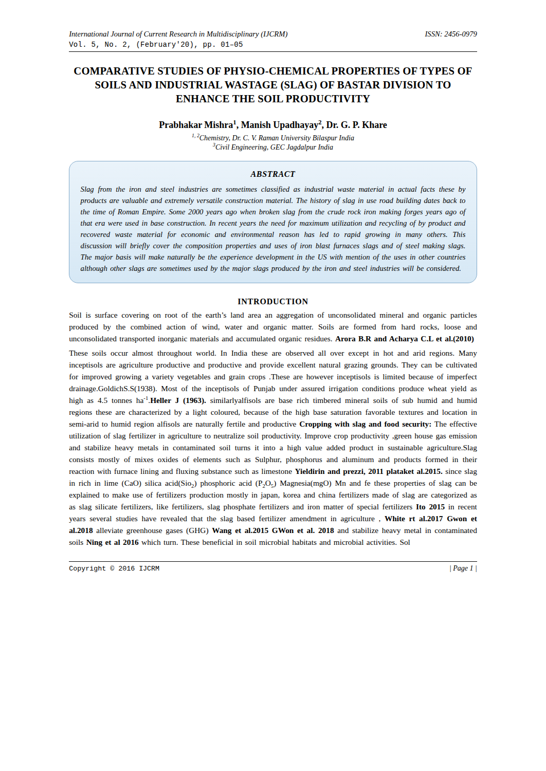International Journal of Current Research in Multidisciplinary (IJCRM) ISSN: 2456-0979
Vol. 5, No. 2, (February'20), pp. 01–05
Comparative Studies of Physio-Chemical Properties of Types of Soils and Industrial Wastage (Slag) of Bastar Division to Enhance the Soil Productivity
Prabhakar Mishra1, Manish Upadhayay2, Dr. G. P. Khare
1, 2Chemistry, Dr. C. V. Raman University Bilaspur India
3Civil Engineering, GEC Jagdalpur India
ABSTRACT
Slag from the iron and steel industries are sometimes classified as industrial waste material in actual facts these by products are valuable and extremely versatile construction material. The history of slag in use road building dates back to the time of Roman Empire. Some 2000 years ago when broken slag from the crude rock iron making forges years ago of that era were used in base construction. In recent years the need for maximum utilization and recycling of by product and recovered waste material for economic and environmental reason has led to rapid growing in many others. This discussion will briefly cover the composition properties and uses of iron blast furnaces slags and of steel making slags. The major basis will make naturally be the experience development in the US with mention of the uses in other countries although other slags are sometimes used by the major slags produced by the iron and steel industries will be considered.
INTRODUCTION
Soil is surface covering on root of the earth’s land area an aggregation of unconsolidated mineral and organic particles produced by the combined action of wind, water and organic matter. Soils are formed from hard rocks, loose and unconsolidated transported inorganic materials and accumulated organic residues. Arora B.R and Acharya C.L et al.(2010)
These soils occur almost throughout world. In India these are observed all over except in hot and arid regions. Many inceptisols are agriculture productive and productive and provide excellent natural grazing grounds. They can be cultivated for improved growing a variety vegetables and grain crops .These are however inceptisols is limited because of imperfect drainage.GoldichS.S(1938). Most of the inceptisols of Punjab under assured irrigation conditions produce wheat yield as high as 4.5 tonnes ha-1.Heller J (1963). similarlyalfisols are base rich timbered mineral soils of sub humid and humid regions these are characterized by a light coloured, because of the high base saturation favorable textures and location in semi-arid to humid region alfisols are naturally fertile and productive Cropping with slag and food security: The effective utilization of slag fertilizer in agriculture to neutralize soil productivity. Improve crop productivity ,green house gas emission and stabilize heavy metals in contaminated soil turns it into a high value added product in sustainable agriculture.Slag consists mostly of mixes oxides of elements such as Sulphur, phosphorus and aluminum and products formed in their reaction with furnace lining and fluxing substance such as limestone Yieldirin and prezzi, 2011 plataket al.2015. since slag in rich in lime (CaO) silica acid(Sio2) phosphoric acid (P2O5) Magnesia(mgO) Mn and fe these properties of slag can be explained to make use of fertilizers production mostly in japan, korea and china fertilizers made of slag are categorized as as slag silicate fertilizers, like fertilizers, slag phosphate fertilizers and iron matter of special fertilizers Ito 2015 in recent years several studies have revealed that the slag based fertilizer amendment in agriculture , White rt al.2017 Gwon et al.2018 alleviate greenhouse gases (GHG) Wang et al.2015 GWon et al. 2018 and stabilize heavy metal in contaminated soils Ning et al 2016 which turn. These beneficial in soil microbial habitats and microbial activities. Sol
Copyright © 2016 IJCRM | Page 1 |